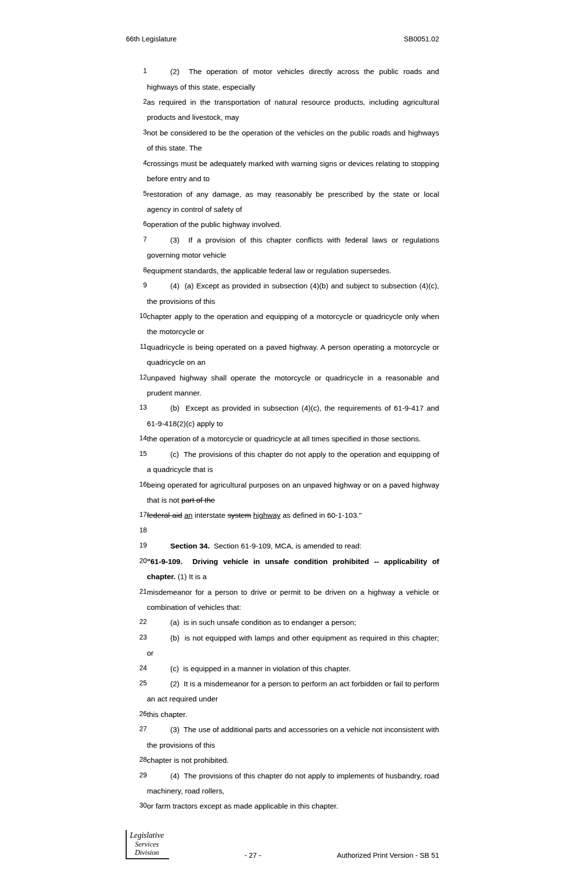66th Legislature
SB0051.02
| 1 | (2) The operation of motor vehicles directly across the public roads and highways of this state, especially |
| 2 | as required in the transportation of natural resource products, including agricultural products and livestock, may |
| 3 | not be considered to be the operation of the vehicles on the public roads and highways of this state. The |
| 4 | crossings must be adequately marked with warning signs or devices relating to stopping before entry and to |
| 5 | restoration of any damage, as may reasonably be prescribed by the state or local agency in control of safety of |
| 6 | operation of the public highway involved. |
| 7 | (3) If a provision of this chapter conflicts with federal laws or regulations governing motor vehicle |
| 8 | equipment standards, the applicable federal law or regulation supersedes. |
| 9 | (4) (a) Except as provided in subsection (4)(b) and subject to subsection (4)(c), the provisions of this |
| 10 | chapter apply to the operation and equipping of a motorcycle or quadricycle only when the motorcycle or |
| 11 | quadricycle is being operated on a paved highway. A person operating a motorcycle or quadricycle on an |
| 12 | unpaved highway shall operate the motorcycle or quadricycle in a reasonable and prudent manner. |
| 13 | (b) Except as provided in subsection (4)(c), the requirements of 61-9-417 and 61-9-418(2)(c) apply to |
| 14 | the operation of a motorcycle or quadricycle at all times specified in those sections. |
| 15 | (c) The provisions of this chapter do not apply to the operation and equipping of a quadricycle that is |
| 16 | being operated for agricultural purposes on an unpaved highway or on a paved highway that is not part of the |
| 17 | federal-aid an interstate system highway as defined in 60-1-103." |
| 18 | |
| 19 | Section 34. Section 61-9-109, MCA, is amended to read: |
| 20 | "61-9-109. Driving vehicle in unsafe condition prohibited -- applicability of chapter. (1) It is a |
| 21 | misdemeanor for a person to drive or permit to be driven on a highway a vehicle or combination of vehicles that: |
| 22 | (a) is in such unsafe condition as to endanger a person; |
| 23 | (b) is not equipped with lamps and other equipment as required in this chapter; or |
| 24 | (c) is equipped in a manner in violation of this chapter. |
| 25 | (2) It is a misdemeanor for a person to perform an act forbidden or fail to perform an act required under |
| 26 | this chapter. |
| 27 | (3) The use of additional parts and accessories on a vehicle not inconsistent with the provisions of this |
| 28 | chapter is not prohibited. |
| 29 | (4) The provisions of this chapter do not apply to implements of husbandry, road machinery, road rollers, |
| 30 | or farm tractors except as made applicable in this chapter. |
Legislative Services Division
- 27 -
Authorized Print Version - SB 51